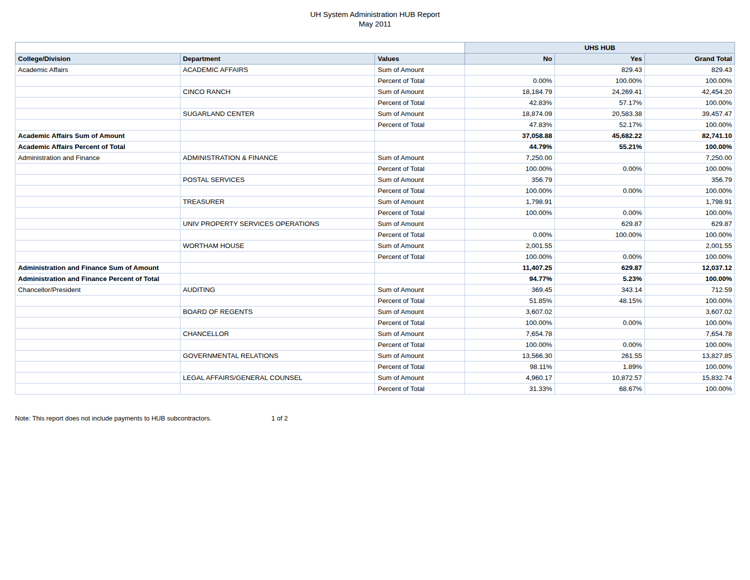UH System Administration HUB Report
May 2011
| | UHS HUB |
| --- | --- |
| College/Division | Department | Values | No | Yes | Grand Total |
| Academic Affairs | ACADEMIC AFFAIRS | Sum of Amount | | 829.43 | 829.43 |
| | | Percent of Total | 0.00% | 100.00% | 100.00% |
| | CINCO RANCH | Sum of Amount | 18,184.79 | 24,269.41 | 42,454.20 |
| | | Percent of Total | 42.83% | 57.17% | 100.00% |
| | SUGARLAND CENTER | Sum of Amount | 18,874.09 | 20,583.38 | 39,457.47 |
| | | Percent of Total | 47.83% | 52.17% | 100.00% |
| Academic Affairs Sum of Amount | | | 37,058.88 | 45,682.22 | 82,741.10 |
| Academic Affairs Percent of Total | | | 44.79% | 55.21% | 100.00% |
| Administration and Finance | ADMINISTRATION & FINANCE | Sum of Amount | 7,250.00 | | 7,250.00 |
| | | Percent of Total | 100.00% | 0.00% | 100.00% |
| | POSTAL SERVICES | Sum of Amount | 356.79 | | 356.79 |
| | | Percent of Total | 100.00% | 0.00% | 100.00% |
| | TREASURER | Sum of Amount | 1,798.91 | | 1,798.91 |
| | | Percent of Total | 100.00% | 0.00% | 100.00% |
| | UNIV PROPERTY SERVICES OPERATIONS | Sum of Amount | | 629.87 | 629.87 |
| | | Percent of Total | 0.00% | 100.00% | 100.00% |
| | WORTHAM HOUSE | Sum of Amount | 2,001.55 | | 2,001.55 |
| | | Percent of Total | 100.00% | 0.00% | 100.00% |
| Administration and Finance Sum of Amount | | | 11,407.25 | 629.87 | 12,037.12 |
| Administration and Finance Percent of Total | | | 94.77% | 5.23% | 100.00% |
| Chancellor/President | AUDITING | Sum of Amount | 369.45 | 343.14 | 712.59 |
| | | Percent of Total | 51.85% | 48.15% | 100.00% |
| | BOARD OF REGENTS | Sum of Amount | 3,607.02 | | 3,607.02 |
| | | Percent of Total | 100.00% | 0.00% | 100.00% |
| | CHANCELLOR | Sum of Amount | 7,654.78 | | 7,654.78 |
| | | Percent of Total | 100.00% | 0.00% | 100.00% |
| | GOVERNMENTAL RELATIONS | Sum of Amount | 13,566.30 | 261.55 | 13,827.85 |
| | | Percent of Total | 98.11% | 1.89% | 100.00% |
| | LEGAL AFFAIRS/GENERAL COUNSEL | Sum of Amount | 4,960.17 | 10,872.57 | 15,832.74 |
| | | Percent of Total | 31.33% | 68.67% | 100.00% |
Note: This report does not include payments to HUB subcontractors. 1 of 2